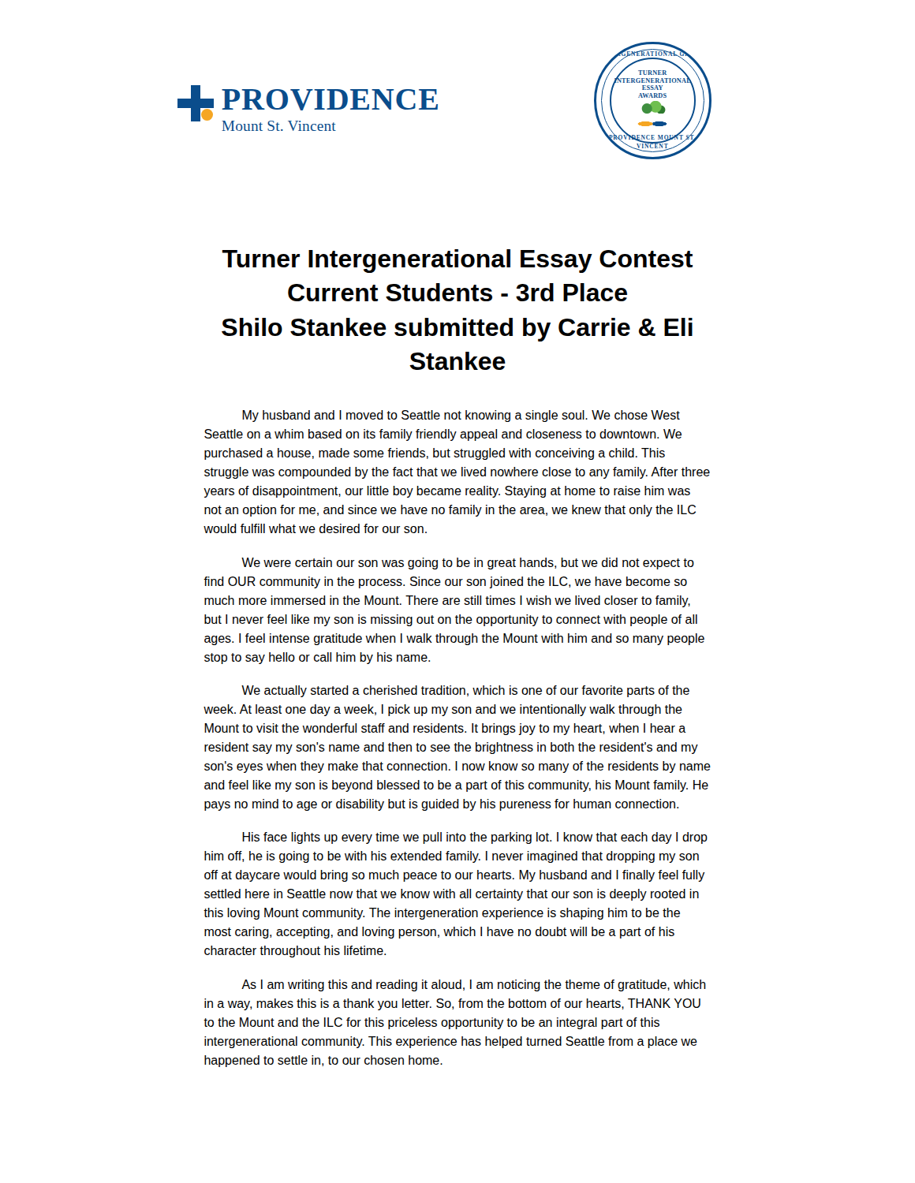Providence
Mount St. Vincent
Intergenerational Giving Circle
Turner
Intergenerational
Essay
Awards
Providence Mount St. Vincent
Turner Intergenerational Essay Contest Current Students - 3rd Place Shilo Stankee submitted by Carrie & Eli Stankee
My husband and I moved to Seattle not knowing a single soul. We chose West Seattle on a whim based on its family friendly appeal and closeness to downtown. We purchased a house, made some friends, but struggled with conceiving a child. This struggle was compounded by the fact that we lived nowhere close to any family. After three years of disappointment, our little boy became reality. Staying at home to raise him was not an option for me, and since we have no family in the area, we knew that only the ILC would fulfill what we desired for our son.
We were certain our son was going to be in great hands, but we did not expect to find OUR community in the process. Since our son joined the ILC, we have become so much more immersed in the Mount. There are still times I wish we lived closer to family, but I never feel like my son is missing out on the opportunity to connect with people of all ages. I feel intense gratitude when I walk through the Mount with him and so many people stop to say hello or call him by his name.
We actually started a cherished tradition, which is one of our favorite parts of the week. At least one day a week, I pick up my son and we intentionally walk through the Mount to visit the wonderful staff and residents. It brings joy to my heart, when I hear a resident say my son's name and then to see the brightness in both the resident's and my son's eyes when they make that connection. I now know so many of the residents by name and feel like my son is beyond blessed to be a part of this community, his Mount family. He pays no mind to age or disability but is guided by his pureness for human connection.
His face lights up every time we pull into the parking lot. I know that each day I drop him off, he is going to be with his extended family. I never imagined that dropping my son off at daycare would bring so much peace to our hearts. My husband and I finally feel fully settled here in Seattle now that we know with all certainty that our son is deeply rooted in this loving Mount community. The intergeneration experience is shaping him to be the most caring, accepting, and loving person, which I have no doubt will be a part of his character throughout his lifetime.
As I am writing this and reading it aloud, I am noticing the theme of gratitude, which in a way, makes this is a thank you letter. So, from the bottom of our hearts, THANK YOU to the Mount and the ILC for this priceless opportunity to be an integral part of this intergenerational community. This experience has helped turned Seattle from a place we happened to settle in, to our chosen home.